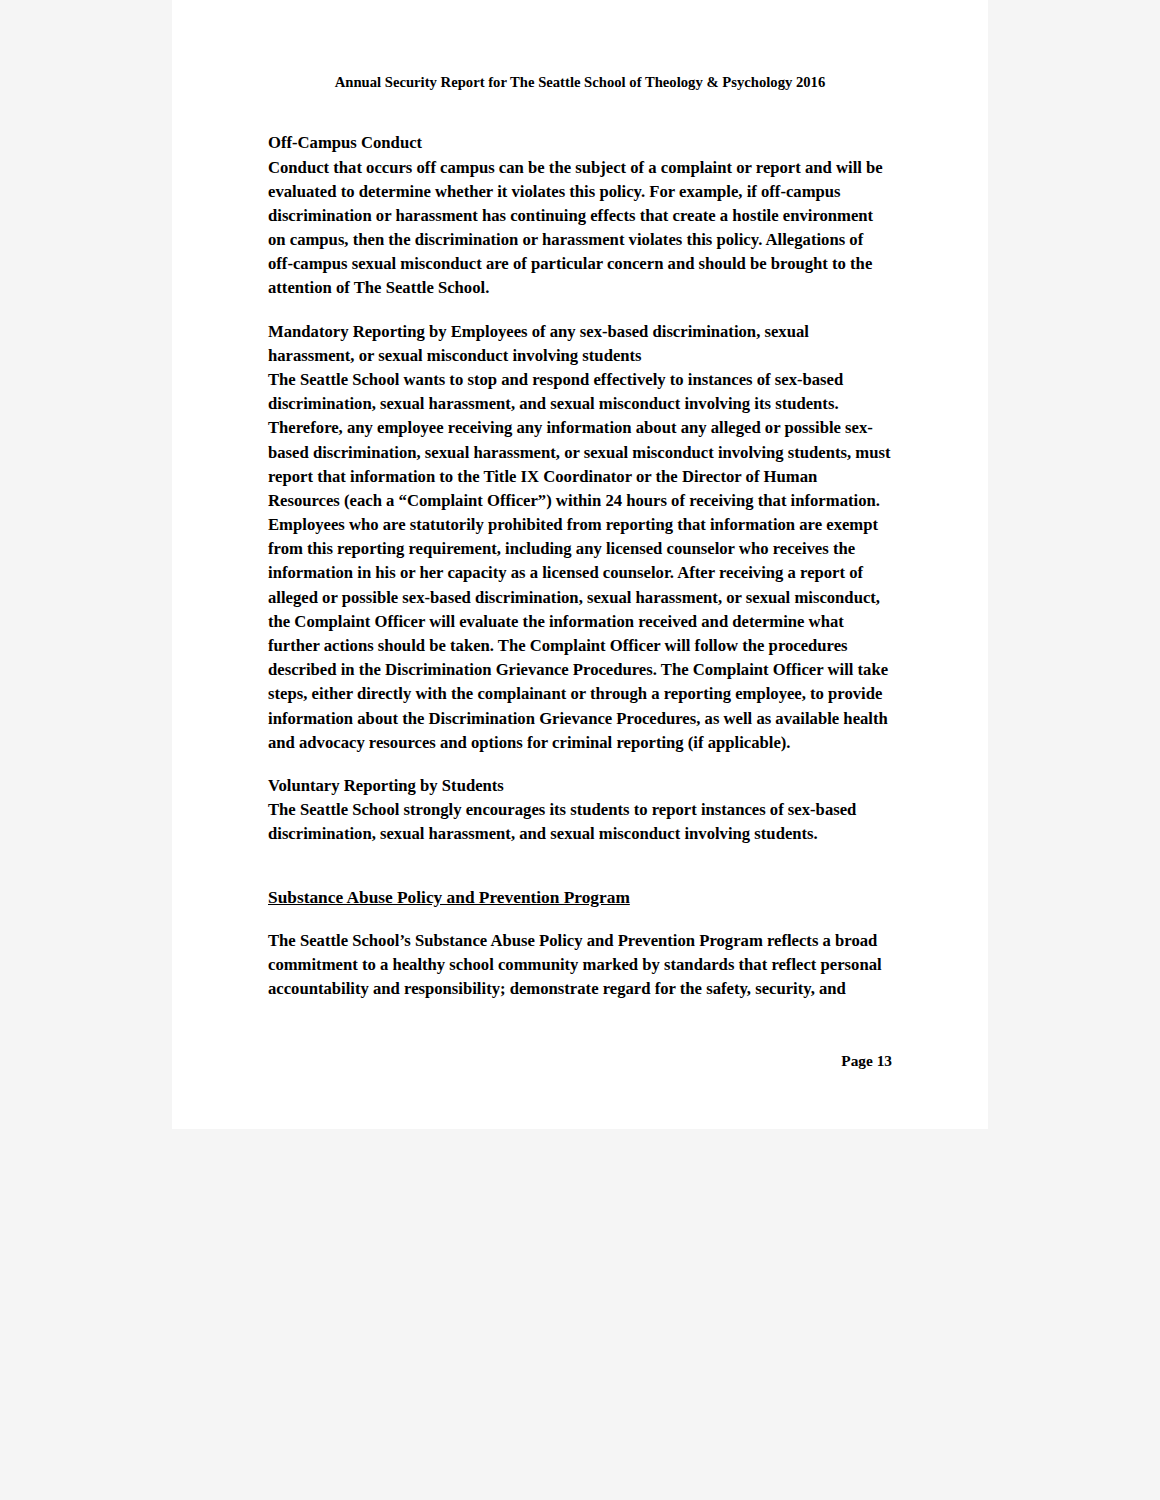Annual Security Report for The Seattle School of Theology & Psychology 2016
Off-Campus Conduct
Conduct that occurs off campus can be the subject of a complaint or report and will be evaluated to determine whether it violates this policy. For example, if off-campus discrimination or harassment has continuing effects that create a hostile environment on campus, then the discrimination or harassment violates this policy. Allegations of off-campus sexual misconduct are of particular concern and should be brought to the attention of The Seattle School.
Mandatory Reporting by Employees of any sex-based discrimination, sexual harassment, or sexual misconduct involving students
The Seattle School wants to stop and respond effectively to instances of sex-based discrimination, sexual harassment, and sexual misconduct involving its students. Therefore, any employee receiving any information about any alleged or possible sex-based discrimination, sexual harassment, or sexual misconduct involving students, must report that information to the Title IX Coordinator or the Director of Human Resources (each a “Complaint Officer”) within 24 hours of receiving that information. Employees who are statutorily prohibited from reporting that information are exempt from this reporting requirement, including any licensed counselor who receives the information in his or her capacity as a licensed counselor. After receiving a report of alleged or possible sex-based discrimination, sexual harassment, or sexual misconduct, the Complaint Officer will evaluate the information received and determine what further actions should be taken. The Complaint Officer will follow the procedures described in the Discrimination Grievance Procedures. The Complaint Officer will take steps, either directly with the complainant or through a reporting employee, to provide information about the Discrimination Grievance Procedures, as well as available health and advocacy resources and options for criminal reporting (if applicable).
Voluntary Reporting by Students
The Seattle School strongly encourages its students to report instances of sex-based discrimination, sexual harassment, and sexual misconduct involving students.
Substance Abuse Policy and Prevention Program
The Seattle School’s Substance Abuse Policy and Prevention Program reflects a broad commitment to a healthy school community marked by standards that reflect personal accountability and responsibility; demonstrate regard for the safety, security, and
Page 13